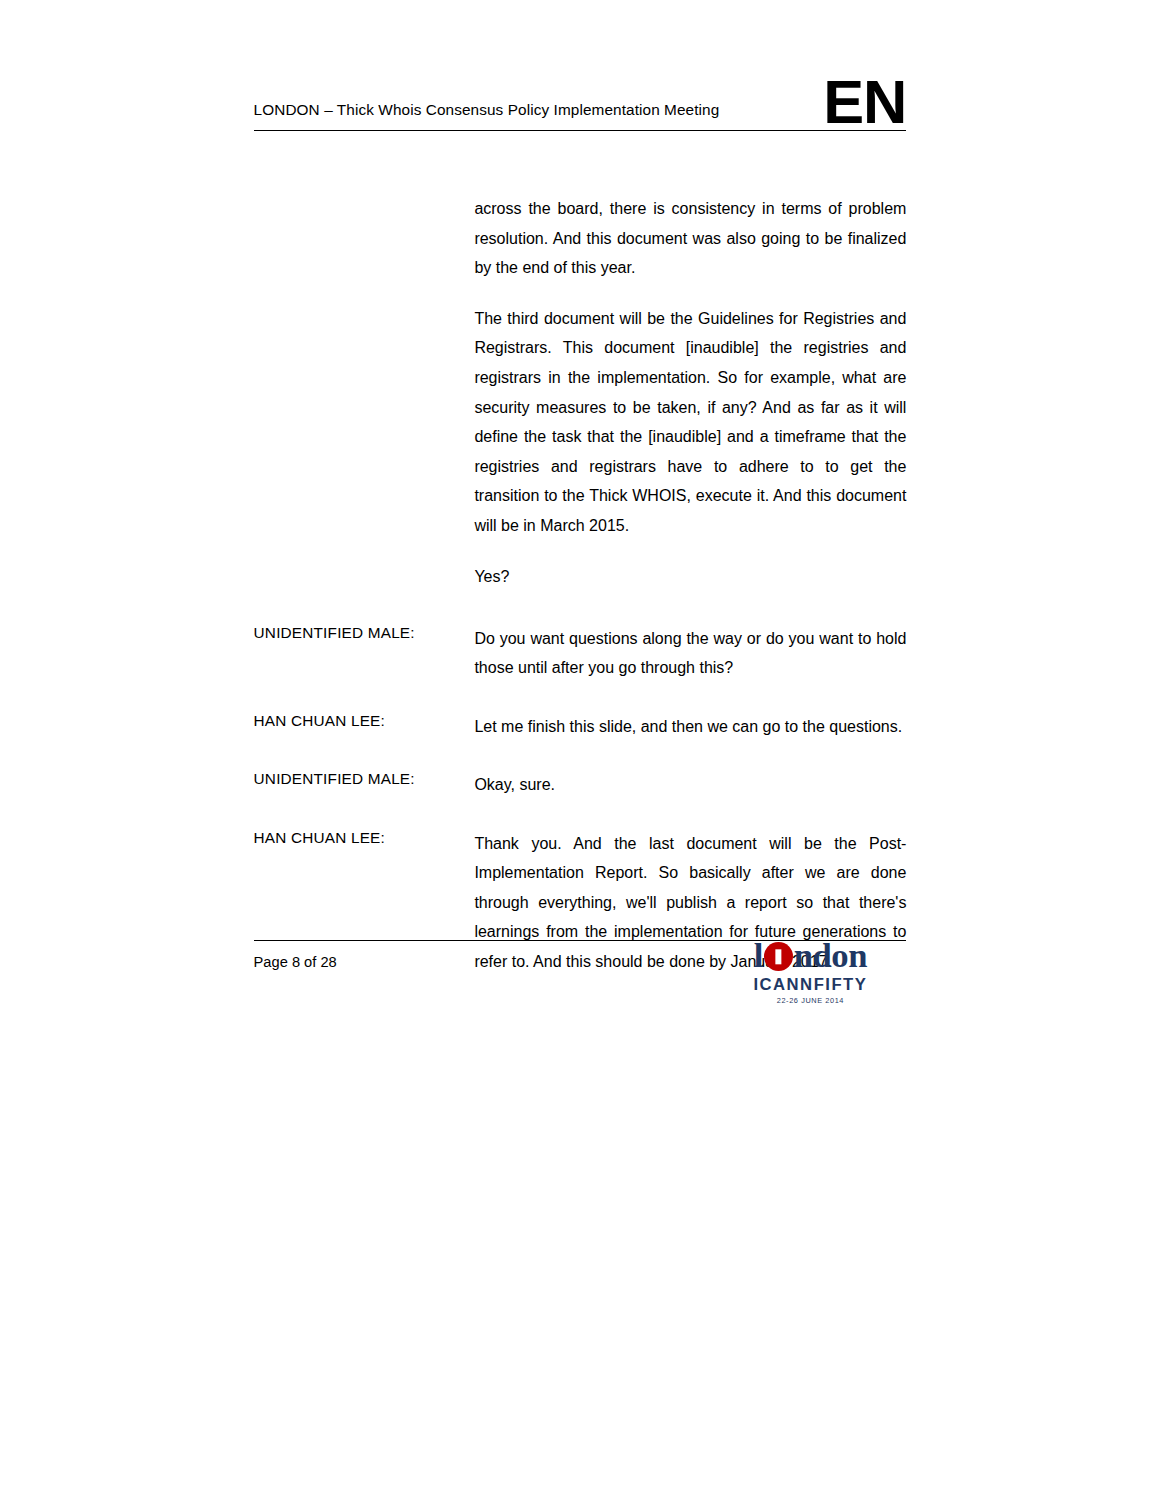EN
LONDON – Thick Whois Consensus Policy Implementation Meeting
across the board, there is consistency in terms of problem resolution. And this document was also going to be finalized by the end of this year.
The third document will be the Guidelines for Registries and Registrars. This document [inaudible] the registries and registrars in the implementation. So for example, what are security measures to be taken, if any? And as far as it will define the task that the [inaudible] and a timeframe that the registries and registrars have to adhere to to get the transition to the Thick WHOIS, execute it. And this document will be in March 2015.
Yes?
UNIDENTIFIED MALE:
Do you want questions along the way or do you want to hold those until after you go through this?
HAN CHUAN LEE:
Let me finish this slide, and then we can go to the questions.
UNIDENTIFIED MALE:
Okay, sure.
HAN CHUAN LEE:
Thank you. And the last document will be the Post-Implementation Report. So basically after we are done through everything, we'll publish a report so that there's learnings from the implementation for future generations to refer to. And this should be done by January 2017.
Page 8 of 28
l ndon
ICANNFIFTY
22-26 JUNE 2014